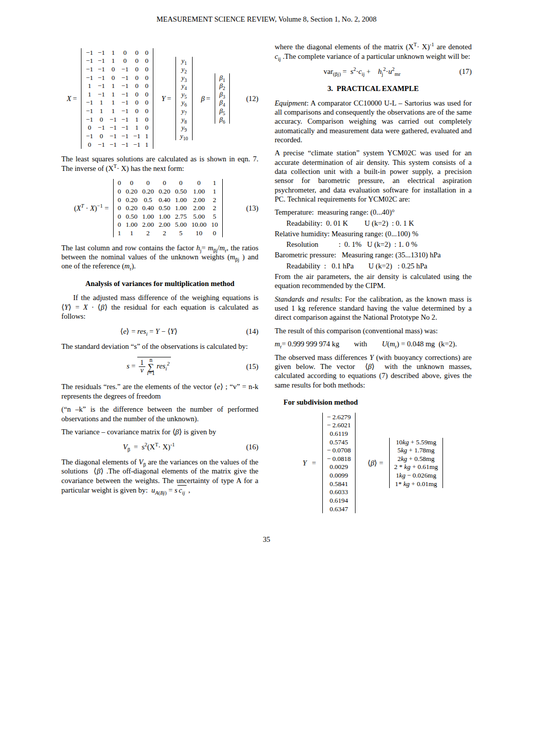MEASUREMENT SCIENCE REVIEW, Volume 8, Section 1, No. 2, 2008
X=
| −1 | −1 | 1 | 0 | 0 | 0 |
| −1 | −1 | 1 | 0 | 0 | 0 |
| −1 | −1 | 0 | −1 | 0 | 0 |
| −1 | −1 | 0 | −1 | 0 | 0 |
| 1 | −1 | 1 | −1 | 0 | 0 |
| 1 | −1 | 1 | −1 | 0 | 0 |
| −1 | 1 | 1 | −1 | 0 | 0 |
| −1 | 1 | 1 | −1 | 0 | 0 |
| −1 | 0 | −1 | −1 | 1 | 0 |
| 0 | −1 | −1 | −1 | 1 | 0 |
| −1 | 0 | −1 | −1 | −1 | 1 |
| 0 | −1 | −1 | −1 | −1 | 1 |
Y=
| y 1 |
| y 2 |
| y 3 |
| y 4 |
| y 5 |
| y 6 |
| y 7 |
| y 8 |
| y 9 |
| y 10 |
β=
| β 1 |
| β 2 |
| β 3 |
| β 4 |
| β 5 |
| β 6 |
(12)
The least squares solutions are calculated as is shown in eqn. 7. The inverse of (XT· X) has the next form:
(XT · X)−1 =
| 0 | 0 | 0 | 0 | 0 | 0 | 1 |
| 0 | 0.20 | 0.20 | 0.20 | 0.50 | 1.00 | 1 |
| 0 | 0.20 | 0.5 | 0.40 | 1.00 | 2.00 | 2 |
| 0 | 0.20 | 0.40 | 0.50 | 1.00 | 2.00 | 2 |
| 0 | 0.50 | 1.00 | 1.00 | 2.75 | 5.00 | 5 |
| 0 | 1.00 | 2.00 | 2.00 | 5.00 | 10.00 | 10 |
| 1 | 1 | 2 | 2 | 5 | 10 | 0 |
(13)
The last column and row contains the factor hj= mβj/mr, the ratios between the nominal values of the unknown weights (mβj ) and one of the reference (mr).
Analysis of variances for multiplication method
If the adjusted mass difference of the weighing equations is ⟨Y⟩ = X · ⟨β⟩ the residual for each equation is calculated as follows:
⟨e⟩ = resi = Y − ⟨Y⟩
(14)
The standard deviation “s” of the observations is calculated by:
s = 1 v n ∑ i=1 resi2
(15)
The residuals “res.” are the elements of the vector ⟨e⟩ ; “v” = n-k represents the degrees of freedom
(“n –k” is the difference between the number of performed observations and the number of the unknown).
The variance – covariance matrix for ⟨β⟩ is given by
Vβ = s2(XT· X)-1
(16)
The diagonal elements of Vβ are the variances on the values of the solutions ⟨β⟩ .The off-diagonal elements of the matrix give the covariance between the weights. The uncertainty of type A for a particular weight is given by: uA(Bj) = scij ,
where the diagonal elements of the matrix (XT· X)-1 are denoted cij .The complete variance of a particular unknown weight will be:
var(βj) = s2·cij + hj2·u2mr
(17)
3. PRACTICAL EXAMPLE
Equipment: A comparator CC10000 U-L – Sartorius was used for all comparisons and consequently the observations are of the same accuracy. Comparison weighing was carried out completely automatically and measurement data were gathered, evaluated and recorded.
A precise “climate station” system YCM02C was used for an accurate determination of air density. This system consists of a data collection unit with a built-in power supply, a precision sensor for barometric pressure, an electrical aspiration psychrometer, and data evaluation software for installation in a PC. Technical requirements for YCM02C are:
Temperature: measuring range: (0...40)°
Readability: 0. 01 K U (k=2) : 0. 1 K
Relative humidity: Measuring range: (0...100) %
Resolution : 0. 1% U (k=2) : 1. 0 %
Barometric pressure: Measuring range: (35...1310) hPa
Readability : 0.1 hPa U (k=2) : 0.25 hPa
From the air parameters, the air density is calculated using the equation recommended by the CIPM.
Standards and results: For the calibration, as the known mass is used 1 kg reference standard having the value determined by a direct comparison against the National Prototype No 2.
The result of this comparison (conventional mass) was:
mr= 0.999 999 974 kg with U(mr) = 0.048 mg (k=2).
The observed mass differences Y (with buoyancy corrections) are given below. The vector ⟨β⟩ with the unknown masses, calculated according to equations (7) described above, gives the same results for both methods:
For subdivision method
Y=
| − 2.6279 |
| − 2.6021 |
| 0.6119 |
| 0.5745 |
| − 0.0708 |
| − 0.0818 |
| 0.0029 |
| 0.0099 |
| 0.5841 |
| 0.6033 |
| 0.6194 |
| 0.6347 |
⟨β⟩ =
| 10 kg + 5.59mg |
| 5 kg + 1.78mg |
| 2 kg + 0.58mg |
| 2 * kg + 0.61mg |
| 1 kg − 0.026mg |
| 1* kg + 0.01mg |
35